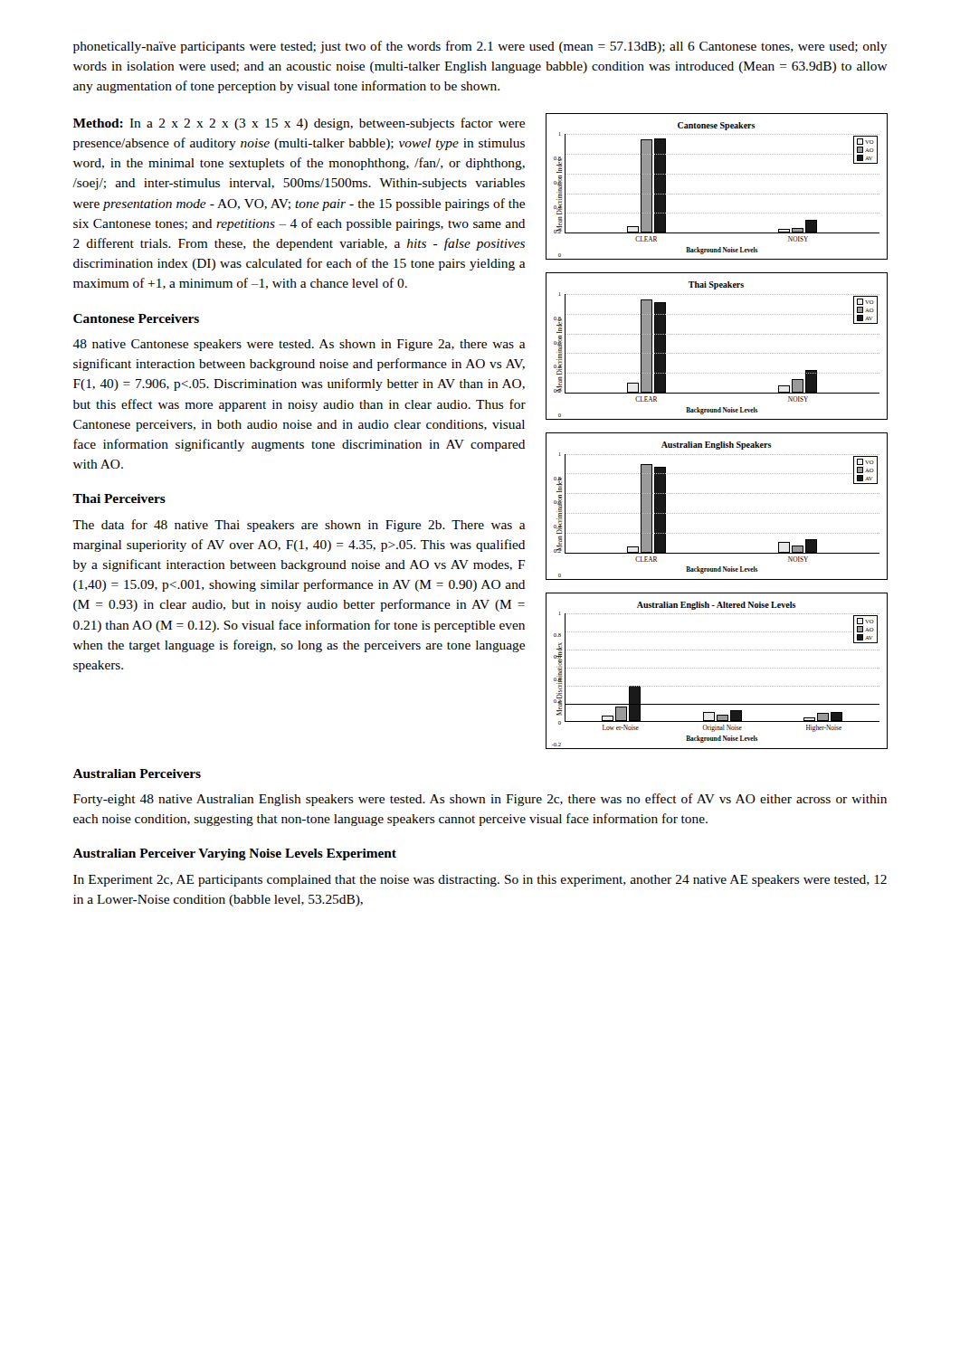phonetically-naïve participants were tested; just two of the words from 2.1 were used (mean = 57.13dB); all 6 Cantonese tones, were used; only words in isolation were used; and an acoustic noise (multi-talker English language babble) condition was introduced (Mean = 63.9dB) to allow any augmentation of tone perception by visual tone information to be shown.
Method: In a 2 x 2 x 2 x (3 x 15 x 4) design, between-subjects factor were presence/absence of auditory noise (multi-talker babble); vowel type in stimulus word, in the minimal tone sextuplets of the monophthong, /fan/, or diphthong, /soej/; and inter-stimulus interval, 500ms/1500ms. Within-subjects variables were presentation mode - AO, VO, AV; tone pair - the 15 possible pairings of the six Cantonese tones; and repetitions – 4 of each possible pairings, two same and 2 different trials. From these, the dependent variable, a hits - false positives discrimination index (DI) was calculated for each of the 15 tone pairs yielding a maximum of +1, a minimum of –1, with a chance level of 0.
Cantonese Perceivers
48 native Cantonese speakers were tested. As shown in Figure 2a, there was a significant interaction between background noise and performance in AO vs AV, F(1, 40) = 7.906, p<.05. Discrimination was uniformly better in AV than in AO, but this effect was more apparent in noisy audio than in clear audio. Thus for Cantonese perceivers, in both audio noise and in audio clear conditions, visual face information significantly augments tone discrimination in AV compared with AO.
Thai Perceivers
The data for 48 native Thai speakers are shown in Figure 2b. There was a marginal superiority of AV over AO, F(1, 40) = 4.35, p>.05. This was qualified by a significant interaction between background noise and AO vs AV modes, F (1,40) = 15.09, p<.001, showing similar performance in AV (M = 0.90) AO and (M = 0.93) in clear audio, but in noisy audio better performance in AV (M = 0.21) than AO (M = 0.12). So visual face information for tone is perceptible even when the target language is foreign, so long as the perceivers are tone language speakers.
Cantonese Speakers
Mean Discrimination Index
1 0.8 0.6 0.4 0.2 0
VO
AO
AV
CLEAR NOISY
Background Noise Levels
Thai Speakers
Mean Discrimination Index
1 0.8 0.6 0.4 0.2 0
VO
AO
AV
CLEAR NOISY
Background Noise Levels
Australian English Speakers
Mean Discrimination Index
1 0.8 0.6 0.4 0.2 0
VO
AO
AV
CLEAR NOISY
Background Noise Levels
Australian English - Altered Noise Levels
Mean Discrimination Index
1 0.8 0.6 0.4 0.2 0 -0.2
VO
AO
AV
Low er-Noise Original Noise Higher-Noise
Background Noise Levels
Australian Perceivers
Forty-eight 48 native Australian English speakers were tested. As shown in Figure 2c, there was no effect of AV vs AO either across or within each noise condition, suggesting that non-tone language speakers cannot perceive visual face information for tone.
Australian Perceiver Varying Noise Levels Experiment
In Experiment 2c, AE participants complained that the noise was distracting. So in this experiment, another 24 native AE speakers were tested, 12 in a Lower-Noise condition (babble level, 53.25dB),